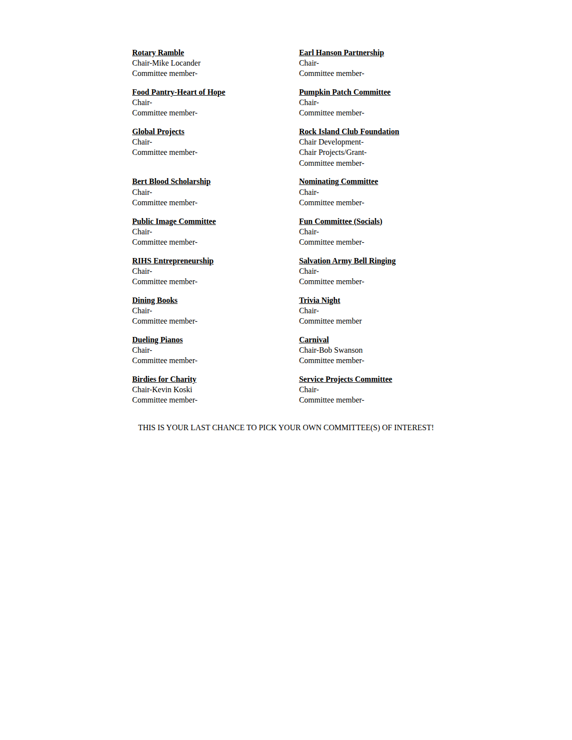Rotary Ramble
Chair-Mike Locander
Committee member-
Earl Hanson Partnership
Chair-
Committee member-
Food Pantry-Heart of Hope
Chair-
Committee member-
Pumpkin Patch Committee
Chair-
Committee member-
Global Projects
Chair-
Committee member-
Rock Island Club Foundation
Chair Development-
Chair Projects/Grant-
Committee member-
Bert Blood Scholarship
Chair-
Committee member-
Nominating Committee
Chair-
Committee member-
Public Image Committee
Chair-
Committee member-
Fun Committee (Socials)
Chair-
Committee member-
RIHS Entrepreneurship
Chair-
Committee member-
Salvation Army Bell Ringing
Chair-
Committee member-
Dining Books
Chair-
Committee member-
Trivia Night
Chair-
Committee member
Dueling Pianos
Chair-
Committee member-
Carnival
Chair-Bob Swanson
Committee member-
Birdies for Charity
Chair-Kevin Koski
Committee member-
Service Projects Committee
Chair-
Committee member-
THIS IS YOUR LAST CHANCE TO PICK YOUR OWN COMMITTEE(S) OF INTEREST!